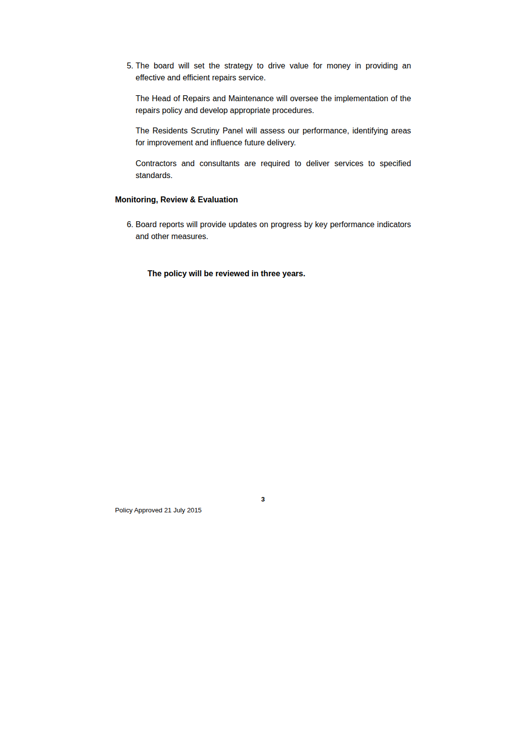The board will set the strategy to drive value for money in providing an effective and efficient repairs service.
The Head of Repairs and Maintenance will oversee the implementation of the repairs policy and develop appropriate procedures.
The Residents Scrutiny Panel will assess our performance, identifying areas for improvement and influence future delivery.
Contractors and consultants are required to deliver services to specified standards.
Monitoring, Review & Evaluation
Board reports will provide updates on progress by key performance indicators and other measures.
The policy will be reviewed in three years.
3
Policy Approved 21 July 2015